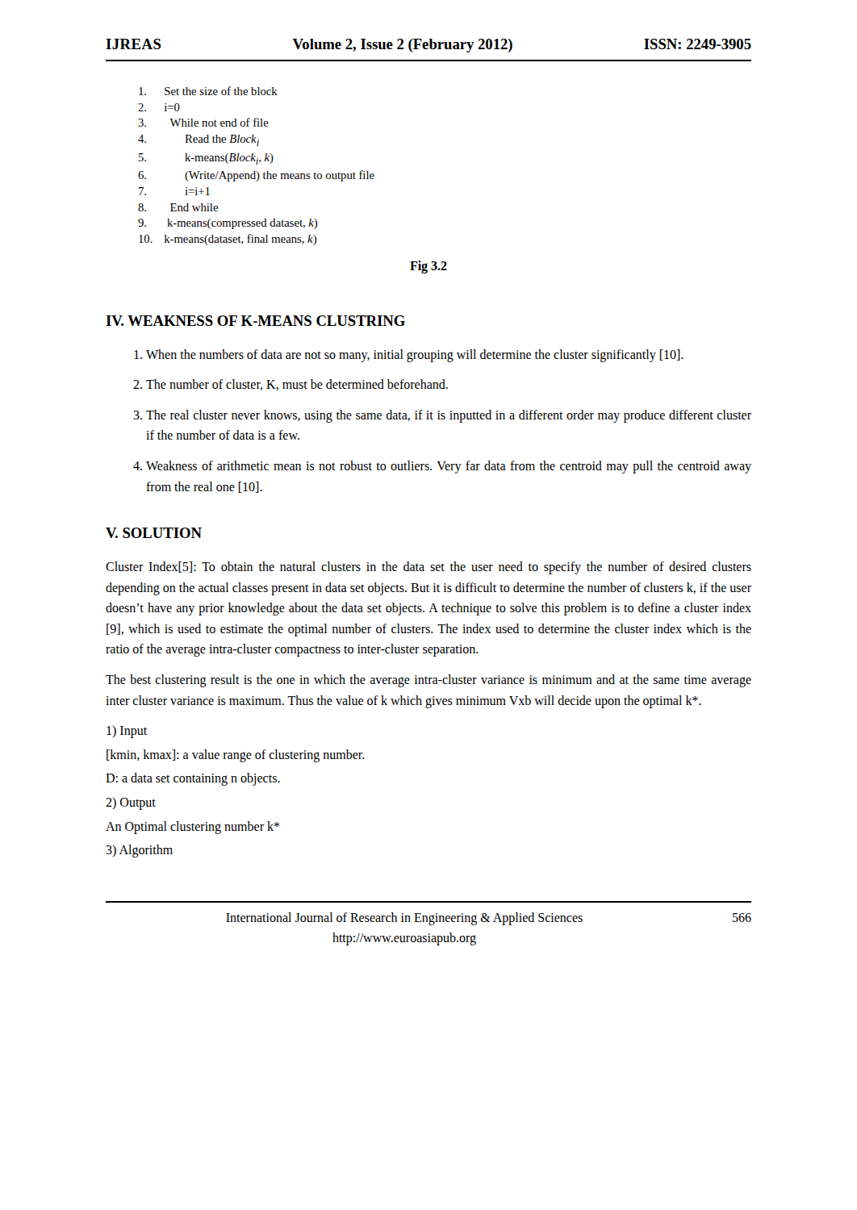IJREAS Volume 2, Issue 2 (February 2012) ISSN: 2249-3905
1. Set the size of the block
2. i=0
3. While not end of file
4. Read the Blocki
5. k-means(Blocki, k)
6. (Write/Append) the means to output file
7. i=i+1
8. End while
9. k-means(compressed dataset, k)
10. k-means(dataset, final means, k)
Fig 3.2
IV. WEAKNESS OF K-MEANS CLUSTRING
When the numbers of data are not so many, initial grouping will determine the cluster significantly [10].
The number of cluster, K, must be determined beforehand.
The real cluster never knows, using the same data, if it is inputted in a different order may produce different cluster if the number of data is a few.
Weakness of arithmetic mean is not robust to outliers. Very far data from the centroid may pull the centroid away from the real one [10].
V. SOLUTION
Cluster Index[5]: To obtain the natural clusters in the data set the user need to specify the number of desired clusters depending on the actual classes present in data set objects. But it is difficult to determine the number of clusters k, if the user doesn’t have any prior knowledge about the data set objects. A technique to solve this problem is to define a cluster index [9], which is used to estimate the optimal number of clusters. The index used to determine the cluster index which is the ratio of the average intra-cluster compactness to inter-cluster separation.
The best clustering result is the one in which the average intra-cluster variance is minimum and at the same time average inter cluster variance is maximum. Thus the value of k which gives minimum Vxb will decide upon the optimal k*.
1) Input
[kmin, kmax]: a value range of clustering number.
D: a data set containing n objects.
2) Output
An Optimal clustering number k*
3) Algorithm
International Journal of Research in Engineering & Applied Sciences
http://www.euroasiapub.org
566